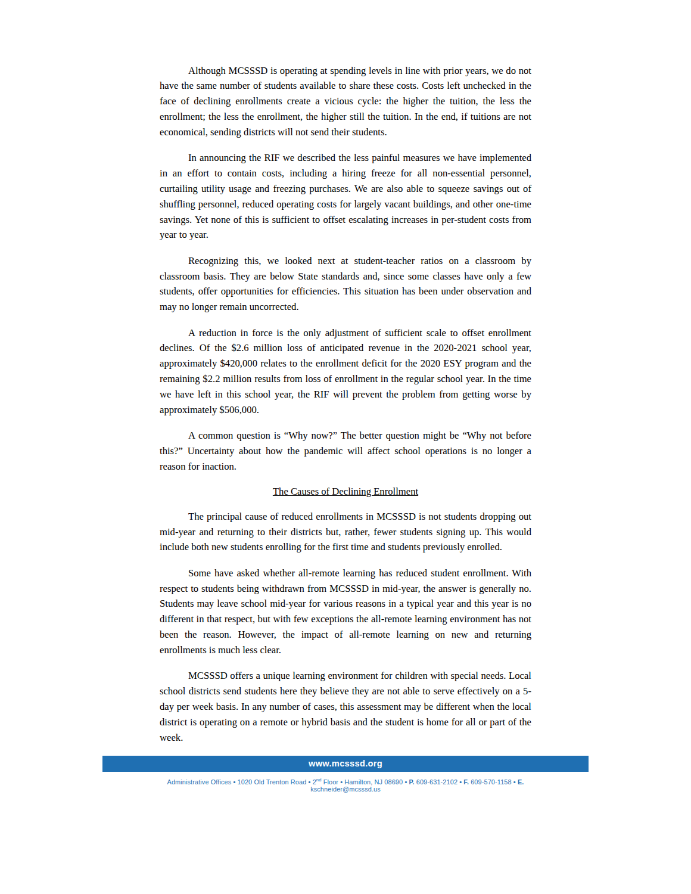Although MCSSSD is operating at spending levels in line with prior years, we do not have the same number of students available to share these costs. Costs left unchecked in the face of declining enrollments create a vicious cycle: the higher the tuition, the less the enrollment; the less the enrollment, the higher still the tuition. In the end, if tuitions are not economical, sending districts will not send their students.
In announcing the RIF we described the less painful measures we have implemented in an effort to contain costs, including a hiring freeze for all non-essential personnel, curtailing utility usage and freezing purchases. We are also able to squeeze savings out of shuffling personnel, reduced operating costs for largely vacant buildings, and other one-time savings. Yet none of this is sufficient to offset escalating increases in per-student costs from year to year.
Recognizing this, we looked next at student-teacher ratios on a classroom by classroom basis. They are below State standards and, since some classes have only a few students, offer opportunities for efficiencies. This situation has been under observation and may no longer remain uncorrected.
A reduction in force is the only adjustment of sufficient scale to offset enrollment declines. Of the $2.6 million loss of anticipated revenue in the 2020-2021 school year, approximately $420,000 relates to the enrollment deficit for the 2020 ESY program and the remaining $2.2 million results from loss of enrollment in the regular school year. In the time we have left in this school year, the RIF will prevent the problem from getting worse by approximately $506,000.
A common question is “Why now?” The better question might be “Why not before this?” Uncertainty about how the pandemic will affect school operations is no longer a reason for inaction.
The Causes of Declining Enrollment
The principal cause of reduced enrollments in MCSSSD is not students dropping out mid-year and returning to their districts but, rather, fewer students signing up. This would include both new students enrolling for the first time and students previously enrolled.
Some have asked whether all-remote learning has reduced student enrollment. With respect to students being withdrawn from MCSSSD in mid-year, the answer is generally no. Students may leave school mid-year for various reasons in a typical year and this year is no different in that respect, but with few exceptions the all-remote learning environment has not been the reason. However, the impact of all-remote learning on new and returning enrollments is much less clear.
MCSSSD offers a unique learning environment for children with special needs. Local school districts send students here they believe they are not able to serve effectively on a 5-day per week basis. In any number of cases, this assessment may be different when the local district is operating on a remote or hybrid basis and the student is home for all or part of the week.
www.mcsssd.org
Administrative Offices • 1020 Old Trenton Road • 2nd Floor • Hamilton, NJ 08690 • P. 609-631-2102 • F. 609-570-1158 • E. kschneider@mcsssd.us